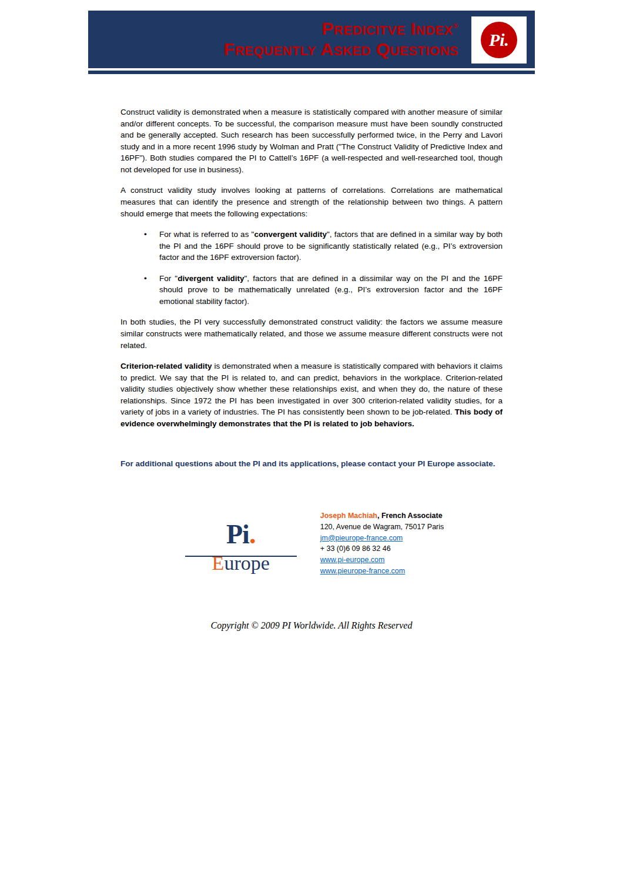Pi.
PREDICITVE INDEX®
FREQUENTLY ASKED QUESTIONS
Construct validity is demonstrated when a measure is statistically compared with another measure of similar and/or different concepts. To be successful, the comparison measure must have been soundly constructed and be generally accepted. Such research has been successfully performed twice, in the Perry and Lavori study and in a more recent 1996 study by Wolman and Pratt ("The Construct Validity of Predictive Index and 16PF"). Both studies compared the PI to Cattell’s 16PF (a well-respected and well-researched tool, though not developed for use in business).
A construct validity study involves looking at patterns of correlations. Correlations are mathematical measures that can identify the presence and strength of the relationship between two things. A pattern should emerge that meets the following expectations:
For what is referred to as "convergent validity", factors that are defined in a similar way by both the PI and the 16PF should prove to be significantly statistically related (e.g., PI’s extroversion factor and the 16PF extroversion factor).
For "divergent validity", factors that are defined in a dissimilar way on the PI and the 16PF should prove to be mathematically unrelated (e.g., PI’s extroversion factor and the 16PF emotional stability factor).
In both studies, the PI very successfully demonstrated construct validity: the factors we assume measure similar constructs were mathematically related, and those we assume measure different constructs were not related.
Criterion-related validity is demonstrated when a measure is statistically compared with behaviors it claims to predict. We say that the PI is related to, and can predict, behaviors in the workplace. Criterion-related validity studies objectively show whether these relationships exist, and when they do, the nature of these relationships. Since 1972 the PI has been investigated in over 300 criterion-related validity studies, for a variety of jobs in a variety of industries. The PI has consistently been shown to be job-related. This body of evidence overwhelmingly demonstrates that the PI is related to job behaviors.
For additional questions about the PI and its applications, please contact your PI Europe associate.
Pi.
Europe
Joseph Machiah, French Associate
120, Avenue de Wagram, 75017 Paris
jm@pieurope-france.com
+ 33 (0)6 09 86 32 46
www.pi-europe.com
www.pieurope-france.com
Copyright © 2009 PI Worldwide. All Rights Reserved